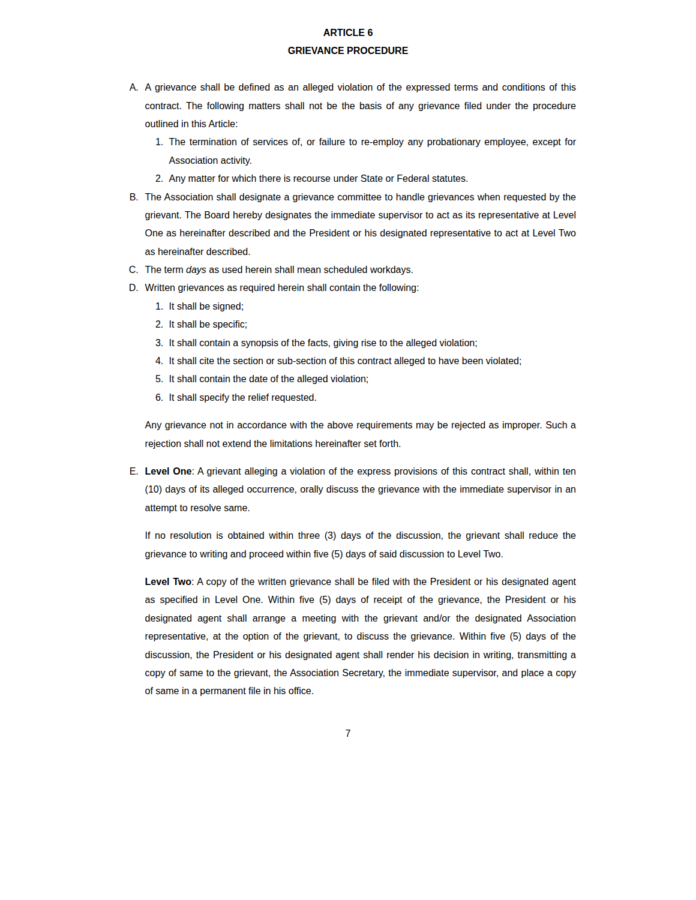ARTICLE 6
GRIEVANCE PROCEDURE
A grievance shall be defined as an alleged violation of the expressed terms and conditions of this contract. The following matters shall not be the basis of any grievance filed under the procedure outlined in this Article:
The termination of services of, or failure to re-employ any probationary employee, except for Association activity.
Any matter for which there is recourse under State or Federal statutes.
The Association shall designate a grievance committee to handle grievances when requested by the grievant. The Board hereby designates the immediate supervisor to act as its representative at Level One as hereinafter described and the President or his designated representative to act at Level Two as hereinafter described.
The term days as used herein shall mean scheduled workdays.
Written grievances as required herein shall contain the following:
It shall be signed;
It shall be specific;
It shall contain a synopsis of the facts, giving rise to the alleged violation;
It shall cite the section or sub-section of this contract alleged to have been violated;
It shall contain the date of the alleged violation;
It shall specify the relief requested.
Any grievance not in accordance with the above requirements may be rejected as improper. Such a rejection shall not extend the limitations hereinafter set forth.
Level One: A grievant alleging a violation of the express provisions of this contract shall, within ten (10) days of its alleged occurrence, orally discuss the grievance with the immediate supervisor in an attempt to resolve same.
If no resolution is obtained within three (3) days of the discussion, the grievant shall reduce the grievance to writing and proceed within five (5) days of said discussion to Level Two.
Level Two: A copy of the written grievance shall be filed with the President or his designated agent as specified in Level One. Within five (5) days of receipt of the grievance, the President or his designated agent shall arrange a meeting with the grievant and/or the designated Association representative, at the option of the grievant, to discuss the grievance. Within five (5) days of the discussion, the President or his designated agent shall render his decision in writing, transmitting a copy of same to the grievant, the Association Secretary, the immediate supervisor, and place a copy of same in a permanent file in his office.
7